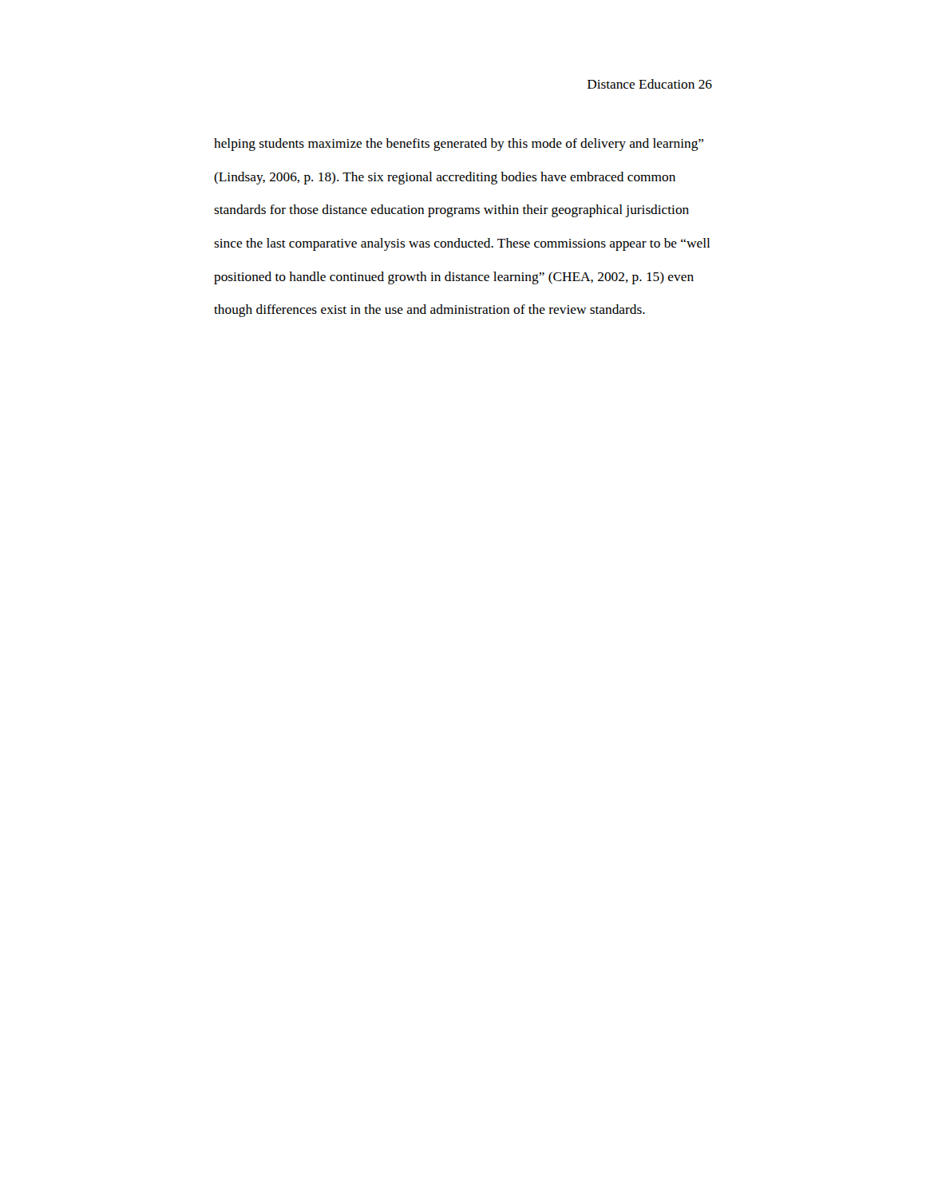Distance Education 26
helping students maximize the benefits generated by this mode of delivery and learning” (Lindsay, 2006, p. 18). The six regional accrediting bodies have embraced common standards for those distance education programs within their geographical jurisdiction since the last comparative analysis was conducted. These commissions appear to be “well positioned to handle continued growth in distance learning” (CHEA, 2002, p. 15) even though differences exist in the use and administration of the review standards.